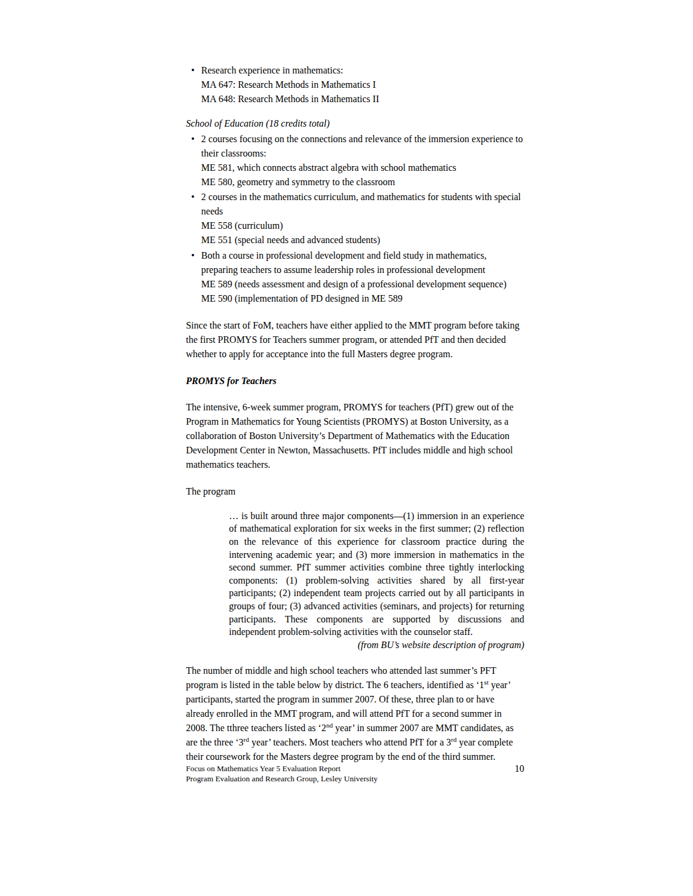Research experience in mathematics: MA 647: Research Methods in Mathematics I MA 648: Research Methods in Mathematics II
School of Education (18 credits total)
2 courses focusing on the connections and relevance of the immersion experience to their classrooms: ME 581, which connects abstract algebra with school mathematics ME 580, geometry and symmetry to the classroom
2 courses in the mathematics curriculum, and mathematics for students with special needs ME 558 (curriculum) ME 551 (special needs and advanced students)
Both a course in professional development and field study in mathematics, preparing teachers to assume leadership roles in professional development ME 589 (needs assessment and design of a professional development sequence) ME 590 (implementation of PD designed in ME 589
Since the start of FoM, teachers have either applied to the MMT program before taking the first PROMYS for Teachers summer program, or attended PfT and then decided whether to apply for acceptance into the full Masters degree program.
PROMYS for Teachers
The intensive, 6-week summer program, PROMYS for teachers (PfT) grew out of the Program in Mathematics for Young Scientists (PROMYS) at Boston University, as a collaboration of Boston University’s Department of Mathematics with the Education Development Center in Newton, Massachusetts. PfT includes middle and high school mathematics teachers.
The program
… is built around three major components—(1) immersion in an experience of mathematical exploration for six weeks in the first summer; (2) reflection on the relevance of this experience for classroom practice during the intervening academic year; and (3) more immersion in mathematics in the second summer. PfT summer activities combine three tightly interlocking components: (1) problem-solving activities shared by all first-year participants; (2) independent team projects carried out by all participants in groups of four; (3) advanced activities (seminars, and projects) for returning participants. These components are supported by discussions and independent problem-solving activities with the counselor staff. (from BU’s website description of program)
The number of middle and high school teachers who attended last summer’s PFT program is listed in the table below by district. The 6 teachers, identified as ‘1st year’ participants, started the program in summer 2007. Of these, three plan to or have already enrolled in the MMT program, and will attend PfT for a second summer in 2008. The tthree teachers listed as ‘2nd year’ in summer 2007 are MMT candidates, as are the three ‘3rd year’ teachers. Most teachers who attend PfT for a 3rd year complete their coursework for the Masters degree program by the end of the third summer.
10 Focus on Mathematics Year 5 Evaluation Report
Program Evaluation and Research Group, Lesley University